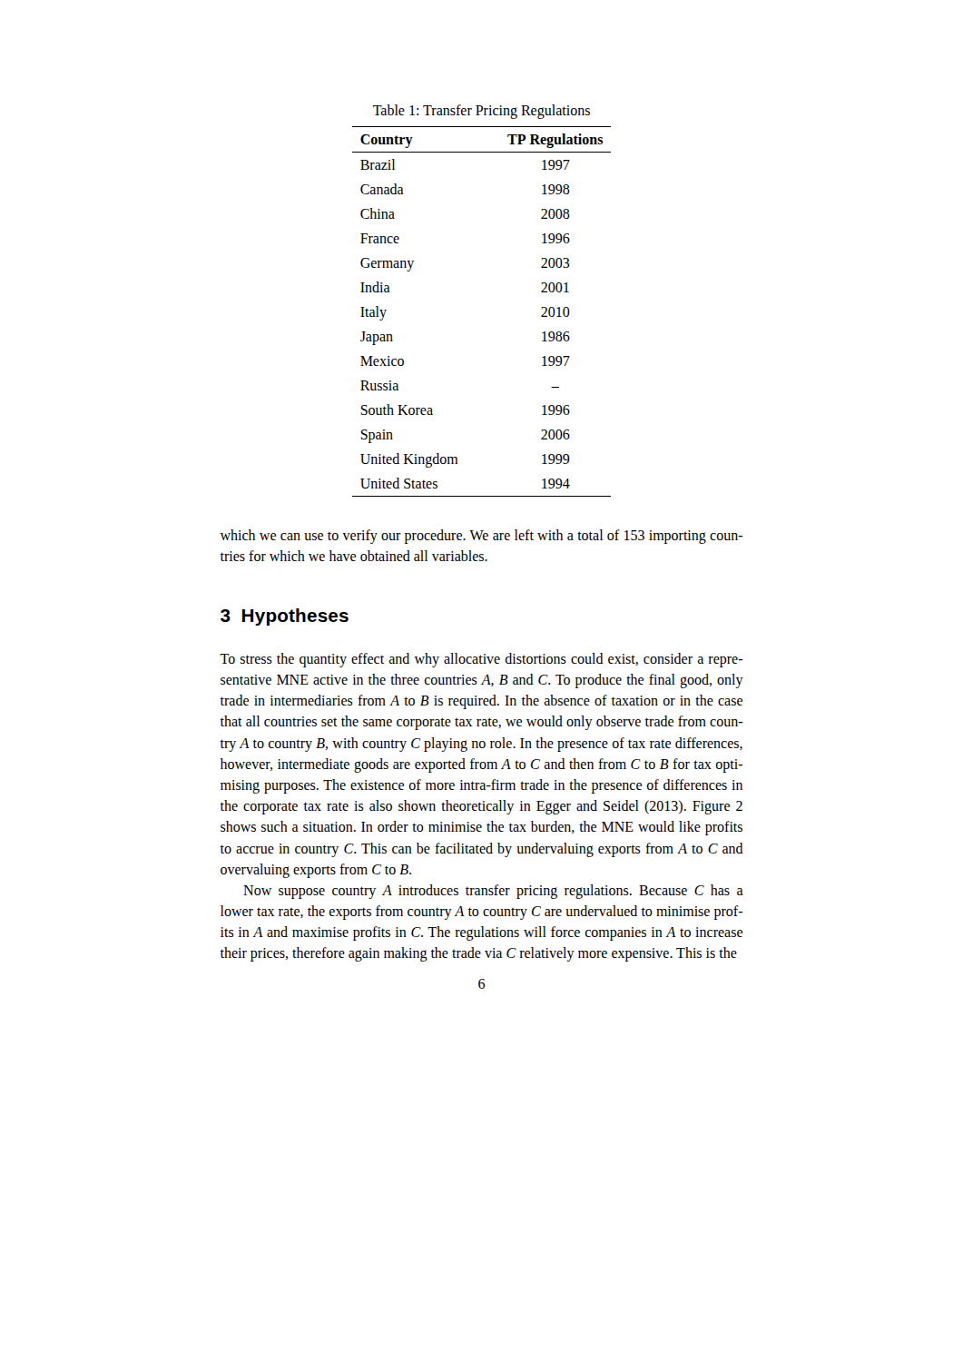Table 1: Transfer Pricing Regulations
| Country | TP Regulations |
| --- | --- |
| Brazil | 1997 |
| Canada | 1998 |
| China | 2008 |
| France | 1996 |
| Germany | 2003 |
| India | 2001 |
| Italy | 2010 |
| Japan | 1986 |
| Mexico | 1997 |
| Russia | – |
| South Korea | 1996 |
| Spain | 2006 |
| United Kingdom | 1999 |
| United States | 1994 |
which we can use to verify our procedure. We are left with a total of 153 importing countries for which we have obtained all variables.
3 Hypotheses
To stress the quantity effect and why allocative distortions could exist, consider a representative MNE active in the three countries A, B and C. To produce the final good, only trade in intermediaries from A to B is required. In the absence of taxation or in the case that all countries set the same corporate tax rate, we would only observe trade from country A to country B, with country C playing no role. In the presence of tax rate differences, however, intermediate goods are exported from A to C and then from C to B for tax optimising purposes. The existence of more intra-firm trade in the presence of differences in the corporate tax rate is also shown theoretically in Egger and Seidel (2013). Figure 2 shows such a situation. In order to minimise the tax burden, the MNE would like profits to accrue in country C. This can be facilitated by undervaluing exports from A to C and overvaluing exports from C to B.
Now suppose country A introduces transfer pricing regulations. Because C has a lower tax rate, the exports from country A to country C are undervalued to minimise profits in A and maximise profits in C. The regulations will force companies in A to increase their prices, therefore again making the trade via C relatively more expensive. This is the
6